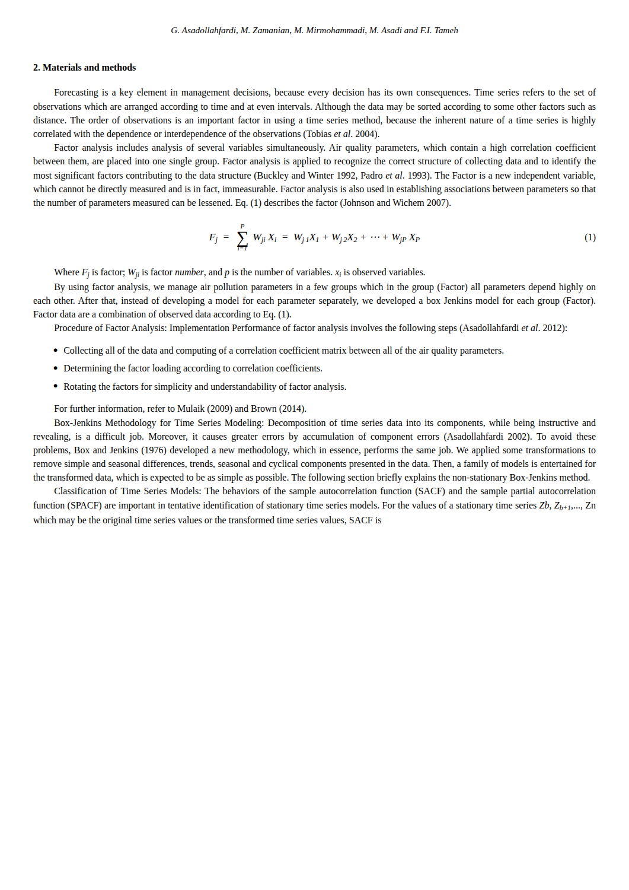G. Asadollahfardi, M. Zamanian, M. Mirmohammadi, M. Asadi and F.I. Tameh
2. Materials and methods
Forecasting is a key element in management decisions, because every decision has its own consequences. Time series refers to the set of observations which are arranged according to time and at even intervals. Although the data may be sorted according to some other factors such as distance. The order of observations is an important factor in using a time series method, because the inherent nature of a time series is highly correlated with the dependence or interdependence of the observations (Tobias et al. 2004).
Factor analysis includes analysis of several variables simultaneously. Air quality parameters, which contain a high correlation coefficient between them, are placed into one single group. Factor analysis is applied to recognize the correct structure of collecting data and to identify the most significant factors contributing to the data structure (Buckley and Winter 1992, Padro et al. 1993). The Factor is a new independent variable, which cannot be directly measured and is in fact, immeasurable. Factor analysis is also used in establishing associations between parameters so that the number of parameters measured can be lessened. Eq. (1) describes the factor (Johnson and Wichem 2007).
Fj = P ∑ i=1 Wji Xi = Wj 1X1 + Wj 2X2 + ⋯ + WjP XP
(1)
Where Fj is factor; Wji is factor number, and p is the number of variables. xi is observed variables.
By using factor analysis, we manage air pollution parameters in a few groups which in the group (Factor) all parameters depend highly on each other. After that, instead of developing a model for each parameter separately, we developed a box Jenkins model for each group (Factor). Factor data are a combination of observed data according to Eq. (1).
Procedure of Factor Analysis: Implementation Performance of factor analysis involves the following steps (Asadollahfardi et al. 2012):
Collecting all of the data and computing of a correlation coefficient matrix between all of the air quality parameters.
Determining the factor loading according to correlation coefficients.
Rotating the factors for simplicity and understandability of factor analysis.
For further information, refer to Mulaik (2009) and Brown (2014).
Box-Jenkins Methodology for Time Series Modeling: Decomposition of time series data into its components, while being instructive and revealing, is a difficult job. Moreover, it causes greater errors by accumulation of component errors (Asadollahfardi 2002). To avoid these problems, Box and Jenkins (1976) developed a new methodology, which in essence, performs the same job. We applied some transformations to remove simple and seasonal differences, trends, seasonal and cyclical components presented in the data. Then, a family of models is entertained for the transformed data, which is expected to be as simple as possible. The following section briefly explains the non-stationary Box-Jenkins method.
Classification of Time Series Models: The behaviors of the sample autocorrelation function (SACF) and the sample partial autocorrelation function (SPACF) are important in tentative identification of stationary time series models. For the values of a stationary time series Zb, Zb+1,..., Zn which may be the original time series values or the transformed time series values, SACF is